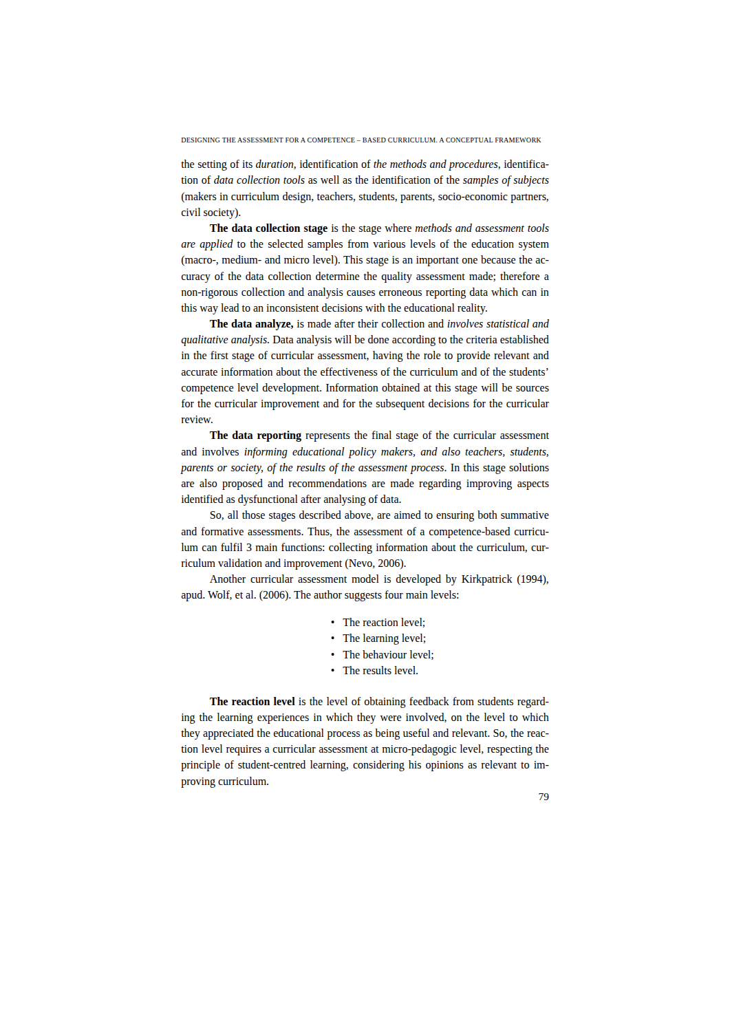Designing the Assessment for a Competence – Based Curriculum. A Conceptual Framework
the setting of its duration, identification of the methods and procedures, identification of data collection tools as well as the identification of the samples of subjects (makers in curriculum design, teachers, students, parents, socio-economic partners, civil society).
The data collection stage is the stage where methods and assessment tools are applied to the selected samples from various levels of the education system (macro-, medium- and micro level). This stage is an important one because the accuracy of the data collection determine the quality assessment made; therefore a non-rigorous collection and analysis causes erroneous reporting data which can in this way lead to an inconsistent decisions with the educational reality.
The data analyze, is made after their collection and involves statistical and qualitative analysis. Data analysis will be done according to the criteria established in the first stage of curricular assessment, having the role to provide relevant and accurate information about the effectiveness of the curriculum and of the students’ competence level development. Information obtained at this stage will be sources for the curricular improvement and for the subsequent decisions for the curricular review.
The data reporting represents the final stage of the curricular assessment and involves informing educational policy makers, and also teachers, students, parents or society, of the results of the assessment process. In this stage solutions are also proposed and recommendations are made regarding improving aspects identified as dysfunctional after analysing of data.
So, all those stages described above, are aimed to ensuring both summative and formative assessments. Thus, the assessment of a competence-based curriculum can fulfil 3 main functions: collecting information about the curriculum, curriculum validation and improvement (Nevo, 2006).
Another curricular assessment model is developed by Kirkpatrick (1994), apud. Wolf, et al. (2006). The author suggests four main levels:
The reaction level;
The learning level;
The behaviour level;
The results level.
The reaction level is the level of obtaining feedback from students regarding the learning experiences in which they were involved, on the level to which they appreciated the educational process as being useful and relevant. So, the reaction level requires a curricular assessment at micro-pedagogic level, respecting the principle of student-centred learning, considering his opinions as relevant to improving curriculum.
79